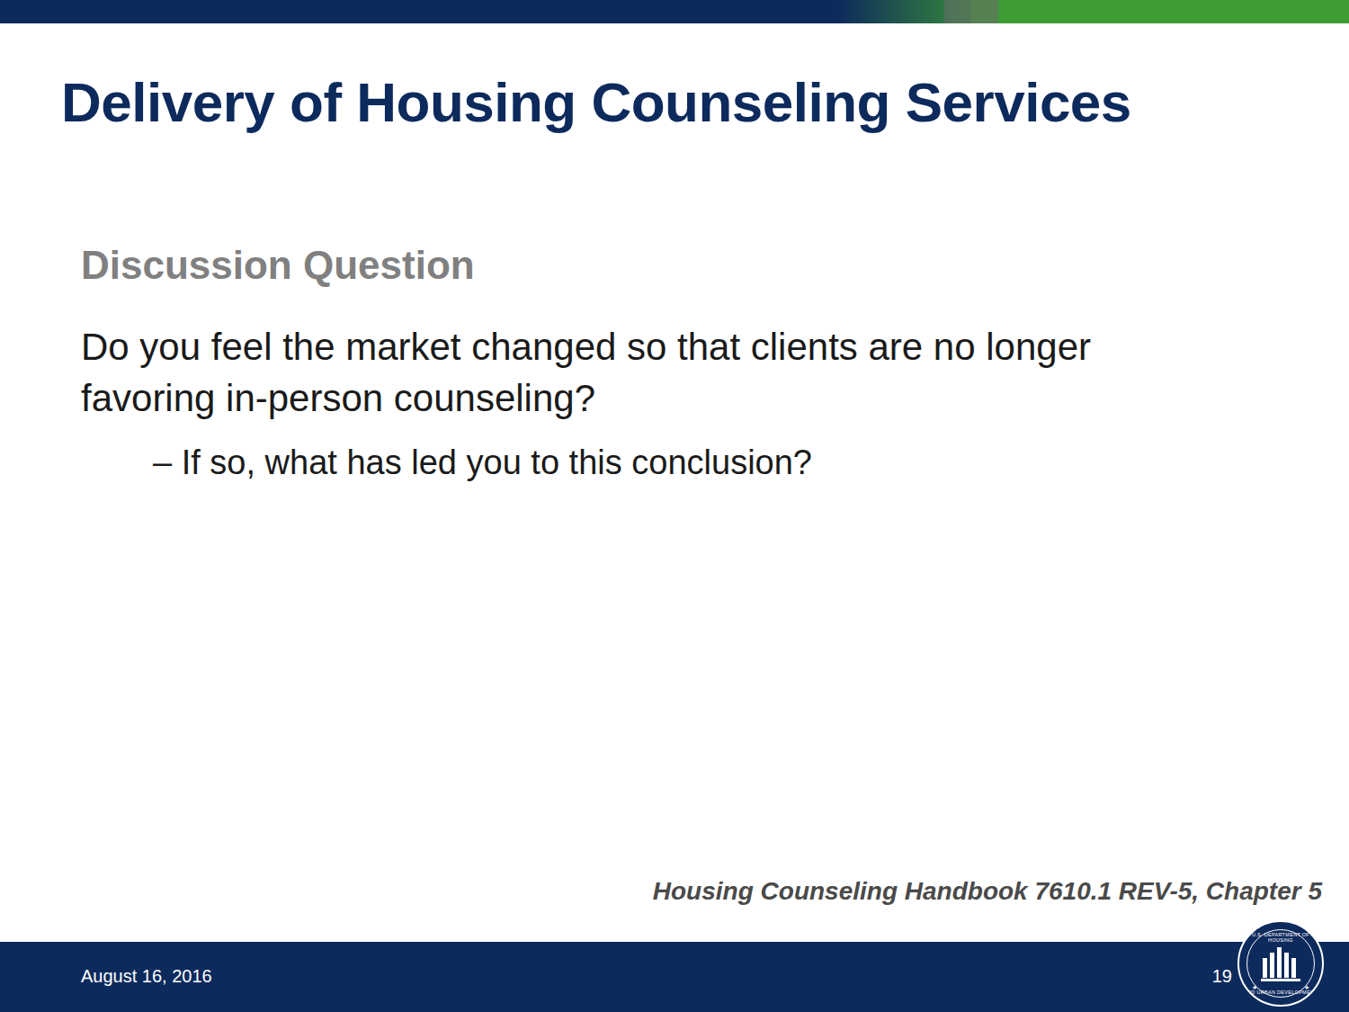Delivery of Housing Counseling Services
Discussion Question
Do you feel the market changed so that clients are no longer favoring in-person counseling?
– If so, what has led you to this conclusion?
Housing Counseling Handbook 7610.1 REV-5, Chapter 5
August 16, 2016
19
U.S. DEPARTMENT OF HOUSING
AND URBAN DEVELOPMENT
★
★